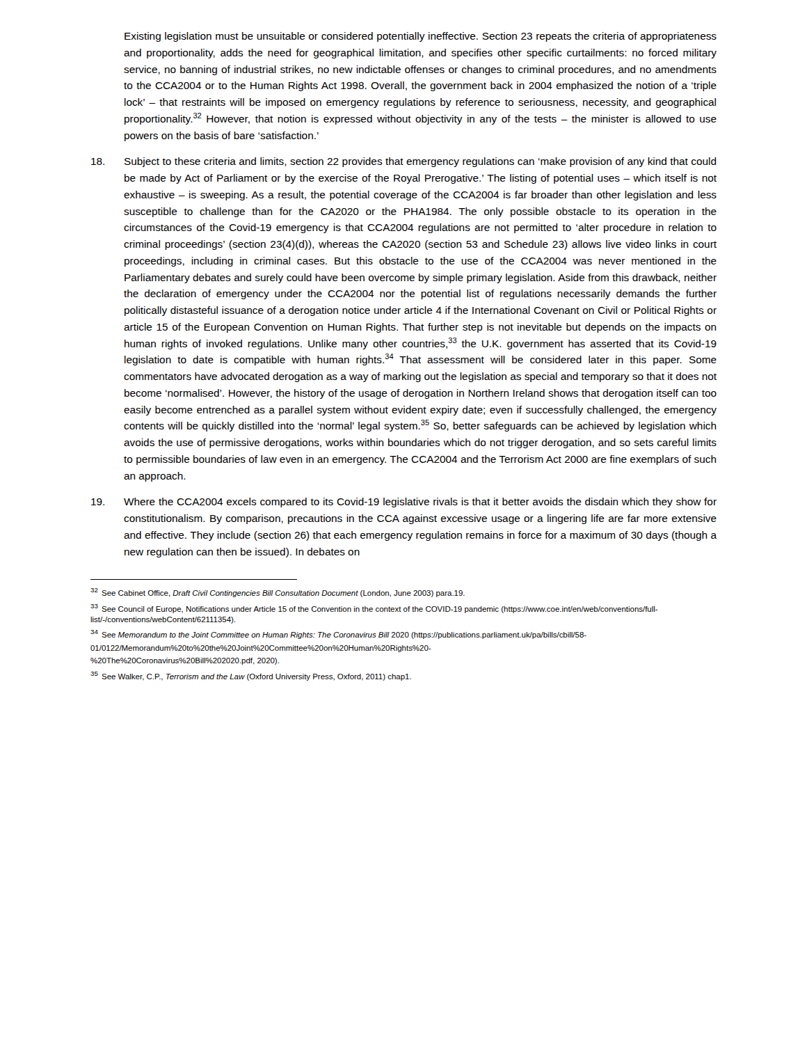Existing legislation must be unsuitable or considered potentially ineffective. Section 23 repeats the criteria of appropriateness and proportionality, adds the need for geographical limitation, and specifies other specific curtailments: no forced military service, no banning of industrial strikes, no new indictable offenses or changes to criminal procedures, and no amendments to the CCA2004 or to the Human Rights Act 1998. Overall, the government back in 2004 emphasized the notion of a ‘triple lock’ – that restraints will be imposed on emergency regulations by reference to seriousness, necessity, and geographical proportionality.32 However, that notion is expressed without objectivity in any of the tests – the minister is allowed to use powers on the basis of bare ‘satisfaction.’
18. Subject to these criteria and limits, section 22 provides that emergency regulations can ‘make provision of any kind that could be made by Act of Parliament or by the exercise of the Royal Prerogative.’ The listing of potential uses – which itself is not exhaustive – is sweeping. As a result, the potential coverage of the CCA2004 is far broader than other legislation and less susceptible to challenge than for the CA2020 or the PHA1984. The only possible obstacle to its operation in the circumstances of the Covid-19 emergency is that CCA2004 regulations are not permitted to ‘alter procedure in relation to criminal proceedings’ (section 23(4)(d)), whereas the CA2020 (section 53 and Schedule 23) allows live video links in court proceedings, including in criminal cases. But this obstacle to the use of the CCA2004 was never mentioned in the Parliamentary debates and surely could have been overcome by simple primary legislation. Aside from this drawback, neither the declaration of emergency under the CCA2004 nor the potential list of regulations necessarily demands the further politically distasteful issuance of a derogation notice under article 4 if the International Covenant on Civil or Political Rights or article 15 of the European Convention on Human Rights. That further step is not inevitable but depends on the impacts on human rights of invoked regulations. Unlike many other countries,33 the U.K. government has asserted that its Covid-19 legislation to date is compatible with human rights.34 That assessment will be considered later in this paper. Some commentators have advocated derogation as a way of marking out the legislation as special and temporary so that it does not become ‘normalised’. However, the history of the usage of derogation in Northern Ireland shows that derogation itself can too easily become entrenched as a parallel system without evident expiry date; even if successfully challenged, the emergency contents will be quickly distilled into the ‘normal’ legal system.35 So, better safeguards can be achieved by legislation which avoids the use of permissive derogations, works within boundaries which do not trigger derogation, and so sets careful limits to permissible boundaries of law even in an emergency. The CCA2004 and the Terrorism Act 2000 are fine exemplars of such an approach.
19. Where the CCA2004 excels compared to its Covid-19 legislative rivals is that it better avoids the disdain which they show for constitutionalism. By comparison, precautions in the CCA against excessive usage or a lingering life are far more extensive and effective. They include (section 26) that each emergency regulation remains in force for a maximum of 30 days (though a new regulation can then be issued). In debates on
32 See Cabinet Office, Draft Civil Contingencies Bill Consultation Document (London, June 2003) para.19.
33 See Council of Europe, Notifications under Article 15 of the Convention in the context of the COVID-19 pandemic (https://www.coe.int/en/web/conventions/full-list/-/conventions/webContent/62111354).
34 See Memorandum to the Joint Committee on Human Rights: The Coronavirus Bill 2020 (https://publications.parliament.uk/pa/bills/cbill/58-
01/0122/Memorandum%20to%20the%20Joint%20Committee%20on%20Human%20Rights%20-
%20The%20Coronavirus%20Bill%202020.pdf, 2020).
35 See Walker, C.P., Terrorism and the Law (Oxford University Press, Oxford, 2011) chap1.